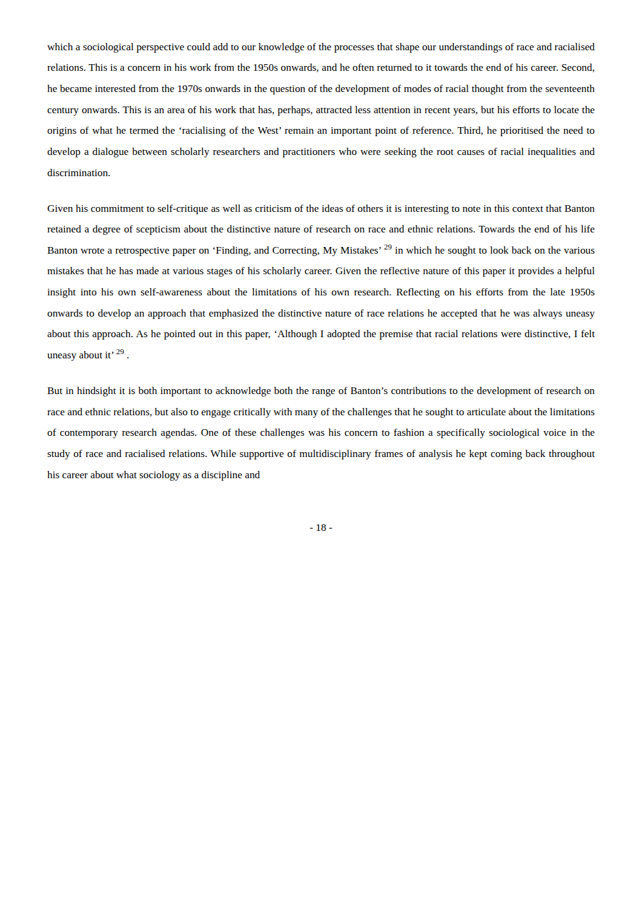which a sociological perspective could add to our knowledge of the processes that shape our understandings of race and racialised relations. This is a concern in his work from the 1950s onwards, and he often returned to it towards the end of his career. Second, he became interested from the 1970s onwards in the question of the development of modes of racial thought from the seventeenth century onwards. This is an area of his work that has, perhaps, attracted less attention in recent years, but his efforts to locate the origins of what he termed the ‘racialising of the West’ remain an important point of reference. Third, he prioritised the need to develop a dialogue between scholarly researchers and practitioners who were seeking the root causes of racial inequalities and discrimination.
Given his commitment to self-critique as well as criticism of the ideas of others it is interesting to note in this context that Banton retained a degree of scepticism about the distinctive nature of research on race and ethnic relations. Towards the end of his life Banton wrote a retrospective paper on ‘Finding, and Correcting, My Mistakes’ 29 in which he sought to look back on the various mistakes that he has made at various stages of his scholarly career. Given the reflective nature of this paper it provides a helpful insight into his own self-awareness about the limitations of his own research. Reflecting on his efforts from the late 1950s onwards to develop an approach that emphasized the distinctive nature of race relations he accepted that he was always uneasy about this approach. As he pointed out in this paper, ‘Although I adopted the premise that racial relations were distinctive, I felt uneasy about it’ 29 .
But in hindsight it is both important to acknowledge both the range of Banton’s contributions to the development of research on race and ethnic relations, but also to engage critically with many of the challenges that he sought to articulate about the limitations of contemporary research agendas. One of these challenges was his concern to fashion a specifically sociological voice in the study of race and racialised relations. While supportive of multidisciplinary frames of analysis he kept coming back throughout his career about what sociology as a discipline and
- 18 -